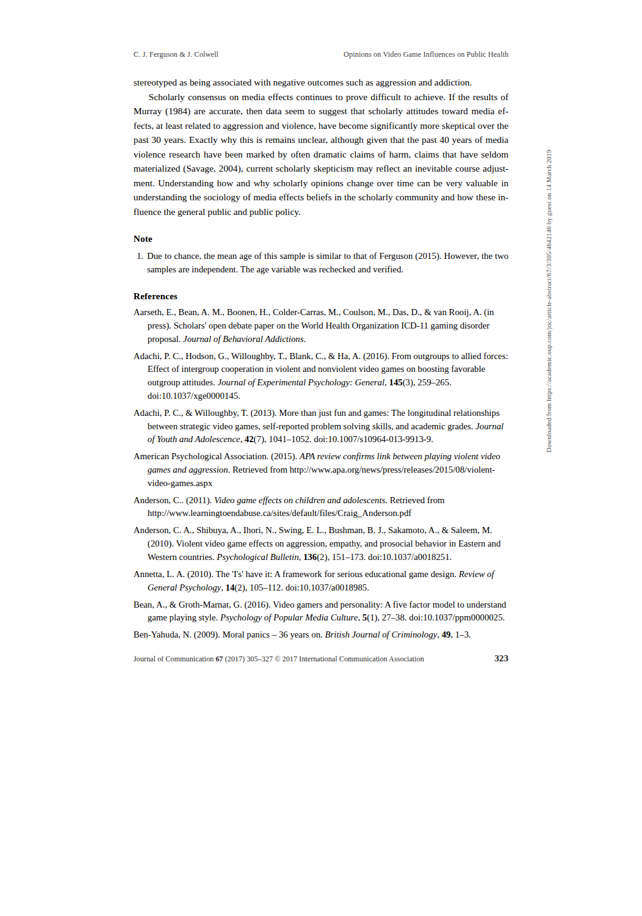C. J. Ferguson & J. Colwell Opinions on Video Game Influences on Public Health
stereotyped as being associated with negative outcomes such as aggression and addiction.
Scholarly consensus on media effects continues to prove difficult to achieve. If the results of Murray (1984) are accurate, then data seem to suggest that scholarly attitudes toward media effects, at least related to aggression and violence, have become significantly more skeptical over the past 30 years. Exactly why this is remains unclear, although given that the past 40 years of media violence research have been marked by often dramatic claims of harm, claims that have seldom materialized (Savage, 2004), current scholarly skepticism may reflect an inevitable course adjustment. Understanding how and why scholarly opinions change over time can be very valuable in understanding the sociology of media effects beliefs in the scholarly community and how these influence the general public and public policy.
Note
Due to chance, the mean age of this sample is similar to that of Ferguson (2015). However, the two samples are independent. The age variable was rechecked and verified.
References
Aarseth, E., Bean, A. M., Boonen, H., Colder-Carras, M., Coulson, M., Das, D., & van Rooij, A. (in press). Scholars' open debate paper on the World Health Organization ICD-11 gaming disorder proposal. Journal of Behavioral Addictions.
Adachi, P. C., Hodson, G., Willoughby, T., Blank, C., & Ha, A. (2016). From outgroups to allied forces: Effect of intergroup cooperation in violent and nonviolent video games on boosting favorable outgroup attitudes. Journal of Experimental Psychology: General, 145(3), 259–265. doi:10.1037/xge0000145.
Adachi, P. C., & Willoughby, T. (2013). More than just fun and games: The longitudinal relationships between strategic video games, self-reported problem solving skills, and academic grades. Journal of Youth and Adolescence, 42(7), 1041–1052. doi:10.1007/s10964-013-9913-9.
American Psychological Association. (2015). APA review confirms link between playing violent video games and aggression. Retrieved from http://www.apa.org/news/press/releases/2015/08/violent-video-games.aspx
Anderson, C.. (2011). Video game effects on children and adolescents. Retrieved from http://www.learningtoendabuse.ca/sites/default/files/Craig_Anderson.pdf
Anderson, C. A., Shibuya, A., Ihori, N., Swing, E. L., Bushman, B. J., Sakamoto, A., & Saleem, M. (2010). Violent video game effects on aggression, empathy, and prosocial behavior in Eastern and Western countries. Psychological Bulletin, 136(2), 151–173. doi:10.1037/a0018251.
Annetta, L. A. (2010). The 'I's' have it: A framework for serious educational game design. Review of General Psychology, 14(2), 105–112. doi:10.1037/a0018985.
Bean, A., & Groth-Marnat, G. (2016). Video gamers and personality: A five factor model to understand game playing style. Psychology of Popular Media Culture, 5(1), 27–38. doi:10.1037/ppm0000025.
Ben-Yahuda, N. (2009). Moral panics – 36 years on. British Journal of Criminology, 49, 1–3.
Journal of Communication 67 (2017) 305–327 © 2017 International Communication Association 323
Downloaded from https://academic.oup.com/joc/article-abstract/67/3/305/4642146 by guest on 14 March 2019